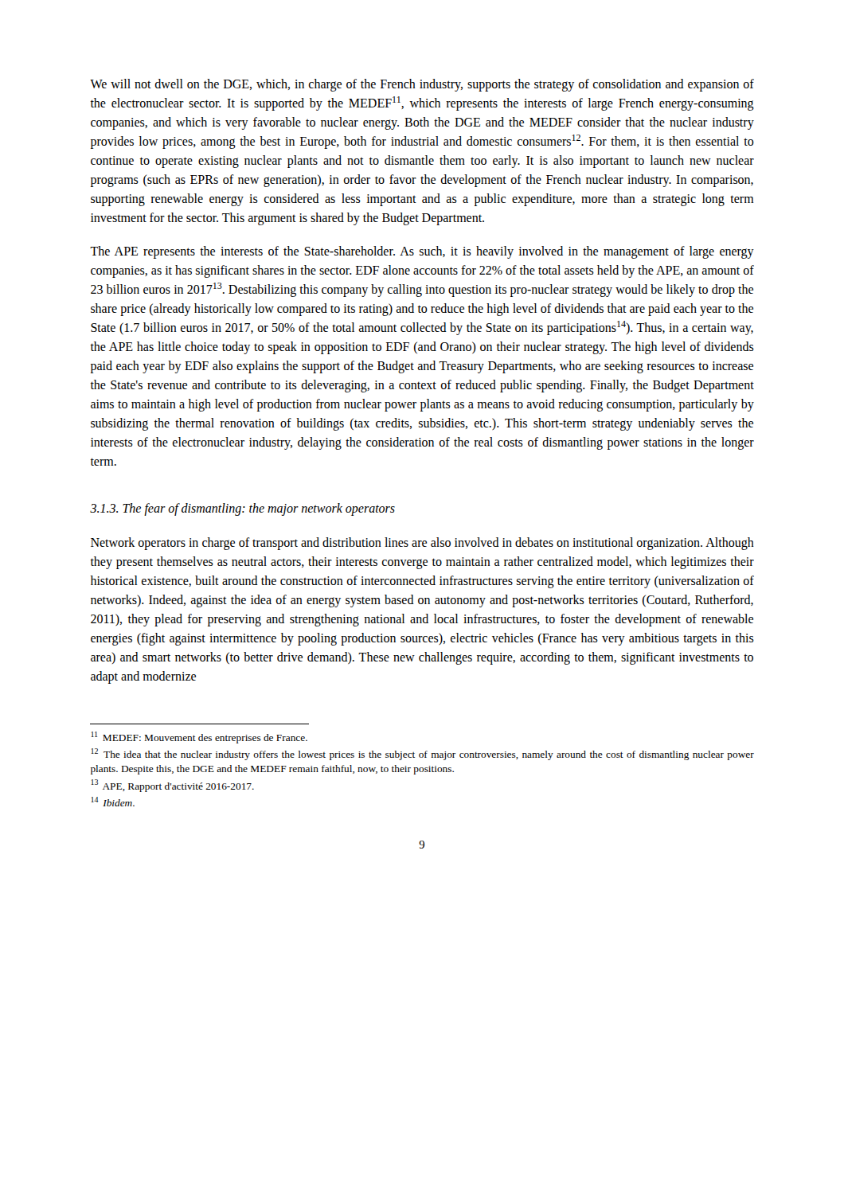We will not dwell on the DGE, which, in charge of the French industry, supports the strategy of consolidation and expansion of the electronuclear sector. It is supported by the MEDEF11, which represents the interests of large French energy-consuming companies, and which is very favorable to nuclear energy. Both the DGE and the MEDEF consider that the nuclear industry provides low prices, among the best in Europe, both for industrial and domestic consumers12. For them, it is then essential to continue to operate existing nuclear plants and not to dismantle them too early. It is also important to launch new nuclear programs (such as EPRs of new generation), in order to favor the development of the French nuclear industry. In comparison, supporting renewable energy is considered as less important and as a public expenditure, more than a strategic long term investment for the sector. This argument is shared by the Budget Department.
The APE represents the interests of the State-shareholder. As such, it is heavily involved in the management of large energy companies, as it has significant shares in the sector. EDF alone accounts for 22% of the total assets held by the APE, an amount of 23 billion euros in 201713. Destabilizing this company by calling into question its pro-nuclear strategy would be likely to drop the share price (already historically low compared to its rating) and to reduce the high level of dividends that are paid each year to the State (1.7 billion euros in 2017, or 50% of the total amount collected by the State on its participations14). Thus, in a certain way, the APE has little choice today to speak in opposition to EDF (and Orano) on their nuclear strategy. The high level of dividends paid each year by EDF also explains the support of the Budget and Treasury Departments, who are seeking resources to increase the State's revenue and contribute to its deleveraging, in a context of reduced public spending. Finally, the Budget Department aims to maintain a high level of production from nuclear power plants as a means to avoid reducing consumption, particularly by subsidizing the thermal renovation of buildings (tax credits, subsidies, etc.). This short-term strategy undeniably serves the interests of the electronuclear industry, delaying the consideration of the real costs of dismantling power stations in the longer term.
3.1.3. The fear of dismantling: the major network operators
Network operators in charge of transport and distribution lines are also involved in debates on institutional organization. Although they present themselves as neutral actors, their interests converge to maintain a rather centralized model, which legitimizes their historical existence, built around the construction of interconnected infrastructures serving the entire territory (universalization of networks). Indeed, against the idea of an energy system based on autonomy and post-networks territories (Coutard, Rutherford, 2011), they plead for preserving and strengthening national and local infrastructures, to foster the development of renewable energies (fight against intermittence by pooling production sources), electric vehicles (France has very ambitious targets in this area) and smart networks (to better drive demand). These new challenges require, according to them, significant investments to adapt and modernize
11 MEDEF: Mouvement des entreprises de France.
12 The idea that the nuclear industry offers the lowest prices is the subject of major controversies, namely around the cost of dismantling nuclear power plants. Despite this, the DGE and the MEDEF remain faithful, now, to their positions.
13 APE, Rapport d'activité 2016-2017.
14 Ibidem.
9